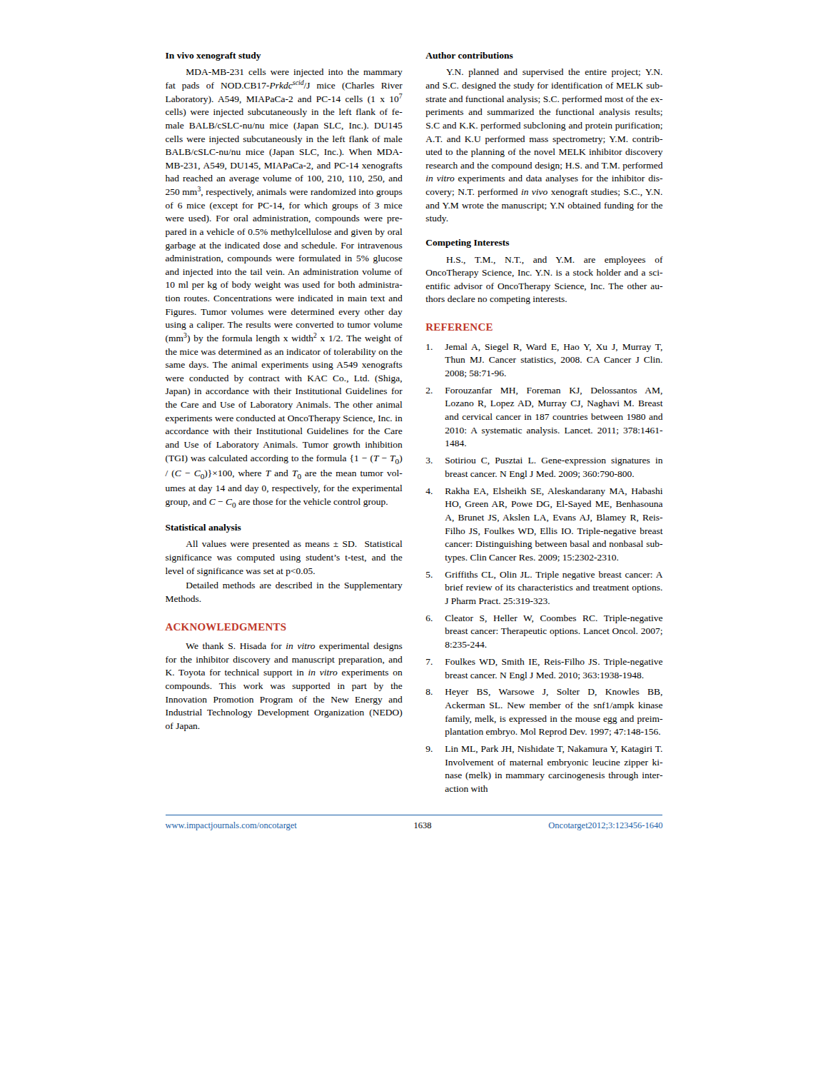In vivo xenograft study
MDA-MB-231 cells were injected into the mammary fat pads of NOD.CB17-Prkdcscid/J mice (Charles River Laboratory). A549, MIAPaCa-2 and PC-14 cells (1 x 107 cells) were injected subcutaneously in the left flank of female BALB/cSLC-nu/nu mice (Japan SLC, Inc.). DU145 cells were injected subcutaneously in the left flank of male BALB/cSLC-nu/nu mice (Japan SLC, Inc.). When MDA-MB-231, A549, DU145, MIAPaCa-2, and PC-14 xenografts had reached an average volume of 100, 210, 110, 250, and 250 mm3, respectively, animals were randomized into groups of 6 mice (except for PC-14, for which groups of 3 mice were used). For oral administration, compounds were prepared in a vehicle of 0.5% methylcellulose and given by oral garbage at the indicated dose and schedule. For intravenous administration, compounds were formulated in 5% glucose and injected into the tail vein. An administration volume of 10 ml per kg of body weight was used for both administration routes. Concentrations were indicated in main text and Figures. Tumor volumes were determined every other day using a caliper. The results were converted to tumor volume (mm3) by the formula length x width2 x 1/2. The weight of the mice was determined as an indicator of tolerability on the same days. The animal experiments using A549 xenografts were conducted by contract with KAC Co., Ltd. (Shiga, Japan) in accordance with their Institutional Guidelines for the Care and Use of Laboratory Animals. The other animal experiments were conducted at OncoTherapy Science, Inc. in accordance with their Institutional Guidelines for the Care and Use of Laboratory Animals. Tumor growth inhibition (TGI) was calculated according to the formula {1 − (T − T0) / (C − C0)}×100, where T and T0 are the mean tumor volumes at day 14 and day 0, respectively, for the experimental group, and C − C0 are those for the vehicle control group.
Statistical analysis
All values were presented as means ± SD. Statistical significance was computed using student’s t-test, and the level of significance was set at p<0.05.
Detailed methods are described in the Supplementary Methods.
ACKNOWLEDGMENTS
We thank S. Hisada for in vitro experimental designs for the inhibitor discovery and manuscript preparation, and K. Toyota for technical support in in vitro experiments on compounds. This work was supported in part by the Innovation Promotion Program of the New Energy and Industrial Technology Development Organization (NEDO) of Japan.
Author contributions
Y.N. planned and supervised the entire project; Y.N. and S.C. designed the study for identification of MELK substrate and functional analysis; S.C. performed most of the experiments and summarized the functional analysis results; S.C and K.K. performed subcloning and protein purification; A.T. and K.U performed mass spectrometry; Y.M. contributed to the planning of the novel MELK inhibitor discovery research and the compound design; H.S. and T.M. performed in vitro experiments and data analyses for the inhibitor discovery; N.T. performed in vivo xenograft studies; S.C., Y.N. and Y.M wrote the manuscript; Y.N obtained funding for the study.
Competing Interests
H.S., T.M., N.T., and Y.M. are employees of OncoTherapy Science, Inc. Y.N. is a stock holder and a scientific advisor of OncoTherapy Science, Inc. The other authors declare no competing interests.
REFERENCE
Jemal A, Siegel R, Ward E, Hao Y, Xu J, Murray T, Thun MJ. Cancer statistics, 2008. CA Cancer J Clin. 2008; 58:71-96.
Forouzanfar MH, Foreman KJ, Delossantos AM, Lozano R, Lopez AD, Murray CJ, Naghavi M. Breast and cervical cancer in 187 countries between 1980 and 2010: A systematic analysis. Lancet. 2011; 378:1461-1484.
Sotiriou C, Pusztai L. Gene-expression signatures in breast cancer. N Engl J Med. 2009; 360:790-800.
Rakha EA, Elsheikh SE, Aleskandarany MA, Habashi HO, Green AR, Powe DG, El-Sayed ME, Benhasouna A, Brunet JS, Akslen LA, Evans AJ, Blamey R, Reis-Filho JS, Foulkes WD, Ellis IO. Triple-negative breast cancer: Distinguishing between basal and nonbasal subtypes. Clin Cancer Res. 2009; 15:2302-2310.
Griffiths CL, Olin JL. Triple negative breast cancer: A brief review of its characteristics and treatment options. J Pharm Pract. 25:319-323.
Cleator S, Heller W, Coombes RC. Triple-negative breast cancer: Therapeutic options. Lancet Oncol. 2007; 8:235-244.
Foulkes WD, Smith IE, Reis-Filho JS. Triple-negative breast cancer. N Engl J Med. 2010; 363:1938-1948.
Heyer BS, Warsowe J, Solter D, Knowles BB, Ackerman SL. New member of the snf1/ampk kinase family, melk, is expressed in the mouse egg and preimplantation embryo. Mol Reprod Dev. 1997; 47:148-156.
Lin ML, Park JH, Nishidate T, Nakamura Y, Katagiri T. Involvement of maternal embryonic leucine zipper kinase (melk) in mammary carcinogenesis through interaction with
www.impactjournals.com/oncotarget
1638
Oncotarget2012;3:123456-1640